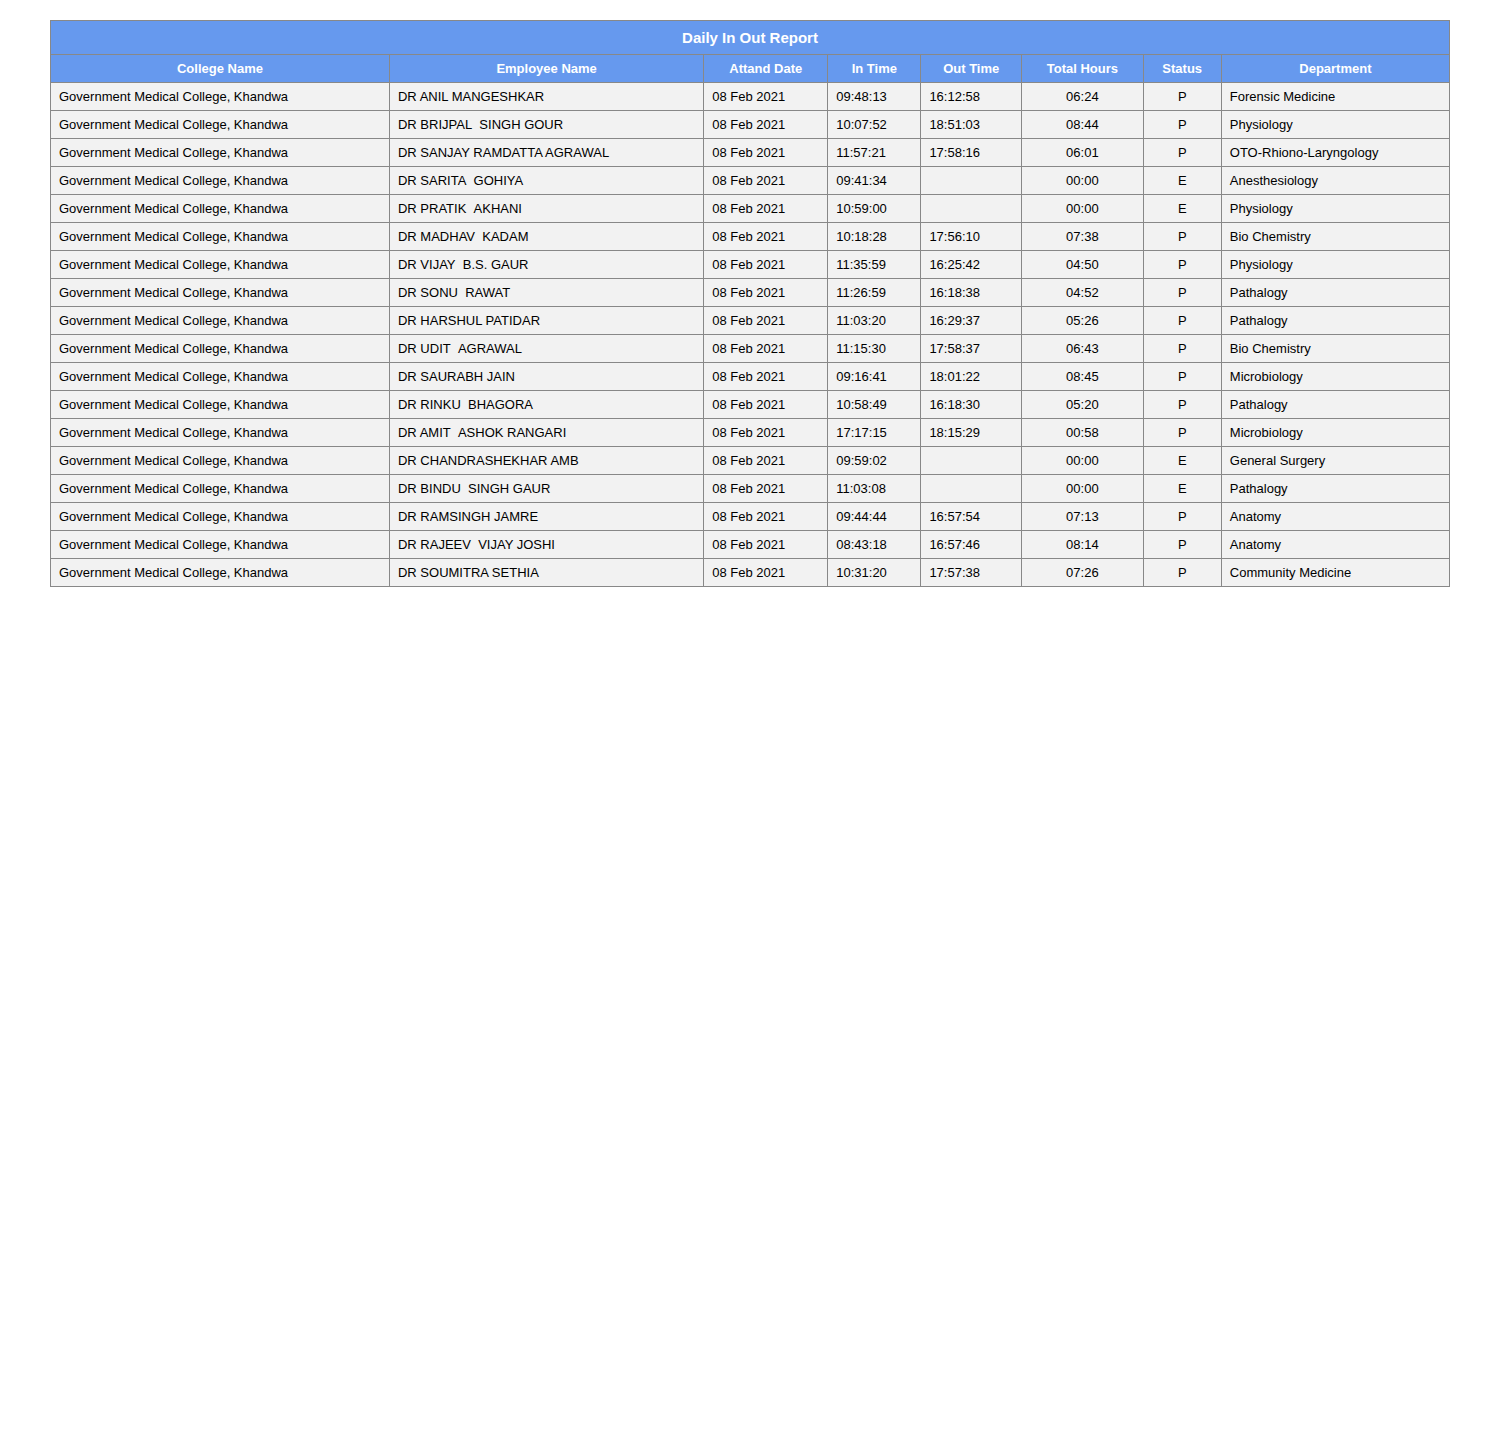Daily In Out Report
| College Name | Employee Name | Attand Date | In Time | Out Time | Total Hours | Status | Department |
| --- | --- | --- | --- | --- | --- | --- | --- |
| Government Medical College, Khandwa | DR ANIL MANGESHKAR | 08 Feb 2021 | 09:48:13 | 16:12:58 | 06:24 | P | Forensic Medicine |
| Government Medical College, Khandwa | DR BRIJPAL SINGH GOUR | 08 Feb 2021 | 10:07:52 | 18:51:03 | 08:44 | P | Physiology |
| Government Medical College, Khandwa | DR SANJAY RAMDATTA AGRAWAL | 08 Feb 2021 | 11:57:21 | 17:58:16 | 06:01 | P | OTO-Rhiono-Laryngology |
| Government Medical College, Khandwa | DR SARITA GOHIYA | 08 Feb 2021 | 09:41:34 | | 00:00 | E | Anesthesiology |
| Government Medical College, Khandwa | DR PRATIK AKHANI | 08 Feb 2021 | 10:59:00 | | 00:00 | E | Physiology |
| Government Medical College, Khandwa | DR MADHAV KADAM | 08 Feb 2021 | 10:18:28 | 17:56:10 | 07:38 | P | Bio Chemistry |
| Government Medical College, Khandwa | DR VIJAY B.S. GAUR | 08 Feb 2021 | 11:35:59 | 16:25:42 | 04:50 | P | Physiology |
| Government Medical College, Khandwa | DR SONU RAWAT | 08 Feb 2021 | 11:26:59 | 16:18:38 | 04:52 | P | Pathalogy |
| Government Medical College, Khandwa | DR HARSHUL PATIDAR | 08 Feb 2021 | 11:03:20 | 16:29:37 | 05:26 | P | Pathalogy |
| Government Medical College, Khandwa | DR UDIT AGRAWAL | 08 Feb 2021 | 11:15:30 | 17:58:37 | 06:43 | P | Bio Chemistry |
| Government Medical College, Khandwa | DR SAURABH JAIN | 08 Feb 2021 | 09:16:41 | 18:01:22 | 08:45 | P | Microbiology |
| Government Medical College, Khandwa | DR RINKU BHAGORA | 08 Feb 2021 | 10:58:49 | 16:18:30 | 05:20 | P | Pathalogy |
| Government Medical College, Khandwa | DR AMIT ASHOK RANGARI | 08 Feb 2021 | 17:17:15 | 18:15:29 | 00:58 | P | Microbiology |
| Government Medical College, Khandwa | DR CHANDRASHEKHAR AMB | 08 Feb 2021 | 09:59:02 | | 00:00 | E | General Surgery |
| Government Medical College, Khandwa | DR BINDU SINGH GAUR | 08 Feb 2021 | 11:03:08 | | 00:00 | E | Pathalogy |
| Government Medical College, Khandwa | DR RAMSINGH JAMRE | 08 Feb 2021 | 09:44:44 | 16:57:54 | 07:13 | P | Anatomy |
| Government Medical College, Khandwa | DR RAJEEV VIJAY JOSHI | 08 Feb 2021 | 08:43:18 | 16:57:46 | 08:14 | P | Anatomy |
| Government Medical College, Khandwa | DR SOUMITRA SETHIA | 08 Feb 2021 | 10:31:20 | 17:57:38 | 07:26 | P | Community Medicine |